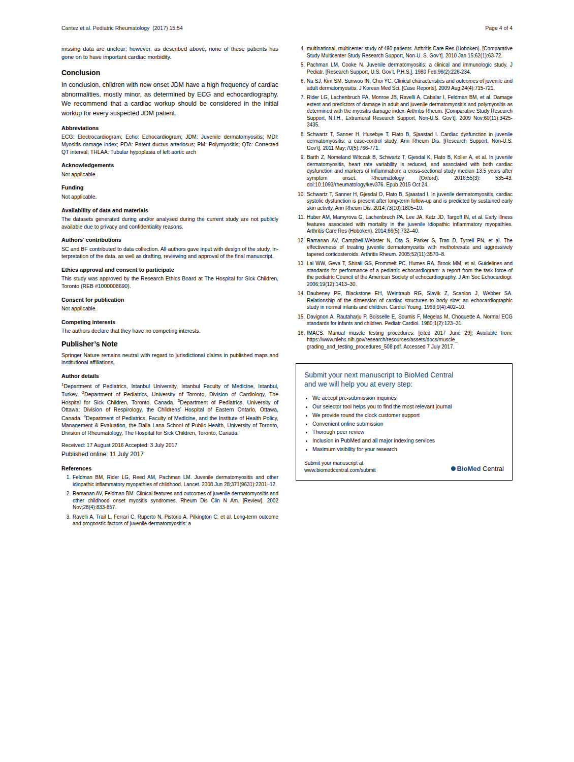Cantez et al. Pediatric Rheumatology (2017) 15:54
Page 4 of 4
missing data are unclear; however, as described above, none of these patients has gone on to have important cardiac morbidity.
Conclusion
In conclusion, children with new onset JDM have a high frequency of cardiac abnormalities, mostly minor, as determined by ECG and echocardiography. We recommend that a cardiac workup should be considered in the initial workup for every suspected JDM patient.
Abbreviations
ECG: Electrocardiogram; Echo: Echocardiogram; JDM: Juvenile dermatomyositis; MDI: Myositis damage index; PDA: Patent ductus arteriosus; PM: Polymyositis; QTc: Corrected QT interval; THLAA: Tubular hypoplasia of left aortic arch
Acknowledgements
Not applicable.
Funding
Not applicable.
Availability of data and materials
The datasets generated during and/or analysed during the current study are not publicly available due to privacy and confidentiality reasons.
Authors’ contributions
SC and BF contributed to data collection. All authors gave input with design of the study, interpretation of the data, as well as drafting, reviewing and approval of the final manuscript.
Ethics approval and consent to participate
This study was approved by the Research Ethics Board at The Hospital for Sick Children, Toronto (REB #1000008690).
Consent for publication
Not applicable.
Competing interests
The authors declare that they have no competing interests.
Publisher’s Note
Springer Nature remains neutral with regard to jurisdictional claims in published maps and institutional affiliations.
Author details
1Department of Pediatrics, Istanbul University, Istanbul Faculty of Medicine, Istanbul, Turkey. 2Department of Pediatrics, University of Toronto, Division of Cardiology, The Hospital for Sick Children, Toronto, Canada. 3Department of Pediatrics, University of Ottawa; Division of Respirology, the Childrens’ Hospital of Eastern Ontario, Ottawa, Canada. 4Department of Pediatrics, Faculty of Medicine, and the Institute of Health Policy, Management & Evaluation, the Dalla Lana School of Public Health, University of Toronto, Division of Rheumatology, The Hospital for Sick Children, Toronto, Canada.
Received: 17 August 2016 Accepted: 3 July 2017
Published online: 11 July 2017
References
Feldman BM, Rider LG, Reed AM, Pachman LM. Juvenile dermatomyositis and other idiopathic inflammatory myopathies of childhood. Lancet. 2008 Jun 28;371(9631):2201–12.
Ramanan AV, Feldman BM. Clinical features and outcomes of juvenile dermatomyositis and other childhood onset myositis syndromes. Rheum Dis Clin N Am. [Review]. 2002 Nov;28(4):833-857.
Ravelli A, Trail L, Ferrari C, Ruperto N, Pistorio A, Pilkington C, et al. Long-term outcome and prognostic factors of juvenile dermatomyositis: a
multinational, multicenter study of 490 patients. Arthritis Care Res (Hoboken). [Comparative Study Multicenter Study Research Support, Non-U. S. Gov’t]. 2010 Jan 15;62(1):63-72.
Pachman LM, Cooke N. Juvenile dermatomyositis: a clinical and immunologic study. J Pediatr. [Research Support, U.S. Gov’t, P.H.S.]. 1980 Feb;96(2):226-234.
Na SJ, Kim SM, Sunwoo IN, Choi YC. Clinical characteristics and outcomes of juvenile and adult dermatomyositis. J Korean Med Sci. [Case Reports]. 2009 Aug;24(4):715-721.
Rider LG, Lachenbruch PA, Monroe JB, Ravelli A, Cabalar I, Feldman BM, et al. Damage extent and predictors of damage in adult and juvenile dermatomyositis and polymyositis as determined with the myositis damage index. Arthritis Rheum. [Comparative Study Research Support, N.I.H., Extramural Research Support, Non-U.S. Gov’t]. 2009 Nov;60(11):3425-3435.
Schwartz T, Sanner H, Husebye T, Flato B, Sjaastad I. Cardiac dysfunction in juvenile dermatomyositis: a case-control study. Ann Rheum Dis. [Research Support, Non-U.S. Gov’t]. 2011 May;70(5):766-771.
Barth Z, Nomeland Witczak B, Schwartz T, Gjesdal K, Flato B, Koller A, et al. In juvenile dermatomyositis, heart rate variability is reduced, and associated with both cardiac dysfunction and markers of inflammation: a cross-sectional study median 13.5 years after symptom onset. Rheumatology (Oxford). 2016;55(3): 535-43. doi:10.1093/rheumatology/kev376. Epub 2015 Oct 24.
Schwartz T, Sanner H, Gjesdal O, Flato B, Sjaastad I. In juvenile dermatomyositis, cardiac systolic dysfunction is present after long-term follow-up and is predicted by sustained early skin activity. Ann Rheum Dis. 2014;73(10):1805–10.
Huber AM, Mamyrova G, Lachenbruch PA, Lee JA, Katz JD, Targoff IN, et al. Early illness features associated with mortality in the juvenile idiopathic inflammatory myopathies. Arthritis Care Res (Hoboken). 2014;66(5):732–40.
Ramanan AV, Campbell-Webster N, Ota S, Parker S, Tran D, Tyrrell PN, et al. The effectiveness of treating juvenile dermatomyositis with methotrexate and aggressively tapered corticosteroids. Arthritis Rheum. 2005;52(11):3570–8.
Lai WW, Geva T, Shirali GS, Frommelt PC, Humes RA, Brook MM, et al. Guidelines and standards for performance of a pediatric echocardiogram: a report from the task force of the pediatric Council of the American Society of echocardiography. J Am Soc Echocardiogr. 2006;19(12):1413–30.
Daubeney PE, Blackstone EH, Weintraub RG, Slavik Z, Scanlon J, Webber SA. Relationship of the dimension of cardiac structures to body size: an echocardiographic study in normal infants and children. Cardiol Young. 1999;9(4):402–10.
Davignon A, Rautaharju P, Boisselle E, Soumis F, Megelas M, Choquette A. Normal ECG standards for infants and children. Pediatr Cardiol. 1980;1(2):123–31.
IMACS. Manual muscle testing procedures. [cited 2017 June 29]; Available from: https://www.niehs.nih.gov/research/resources/assets/docs/muscle_ grading_and_testing_procedures_508.pdf. Accessed 7 July 2017.
Submit your next manuscript to BioMed Central
and we will help you at every step:
We accept pre-submission inquiries
Our selector tool helps you to find the most relevant journal
We provide round the clock customer support
Convenient online submission
Thorough peer review
Inclusion in PubMed and all major indexing services
Maximum visibility for your research
Submit your manuscript at
www.biomedcentral.com/submit
Bio Med Central